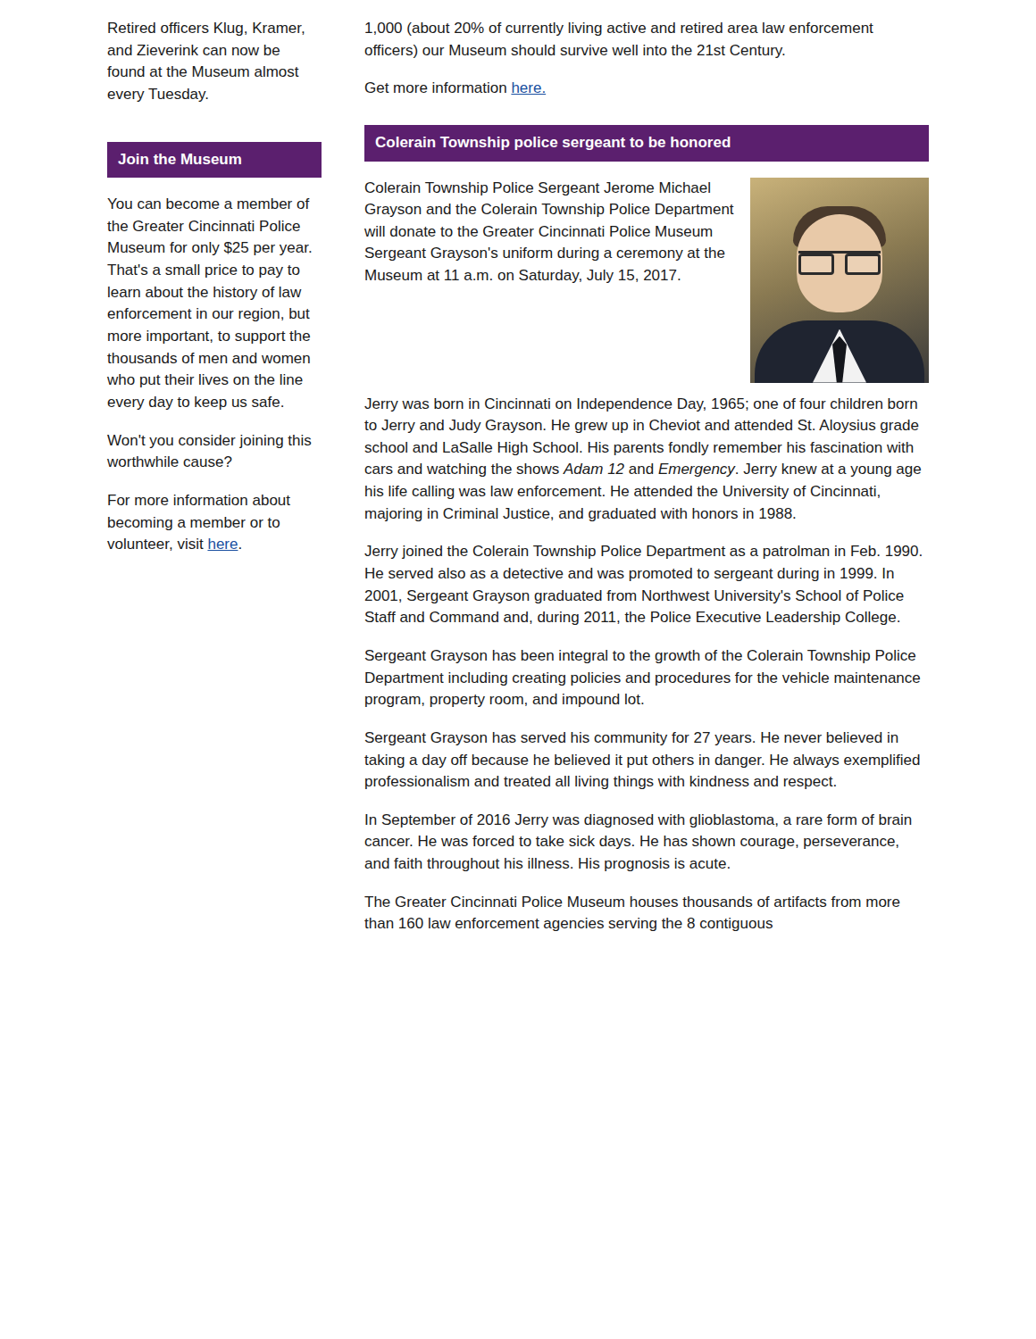Retired officers Klug, Kramer, and Zieverink can now be found at the Museum almost every Tuesday.
Join the Museum
You can become a member of the Greater Cincinnati Police Museum for only $25 per year. That's a small price to pay to learn about the history of law enforcement in our region, but more important, to support the thousands of men and women who put their lives on the line every day to keep us safe.
Won't you consider joining this worthwhile cause?
For more information about becoming a member or to volunteer, visit here.
1,000 (about 20% of currently living active and retired area law enforcement officers) our Museum should survive well into the 21st Century.
Get more information here.
Colerain Township police sergeant to be honored
Colerain Township Police Sergeant Jerome Michael Grayson and the Colerain Township Police Department will donate to the Greater Cincinnati Police Museum Sergeant Grayson's uniform during a ceremony at the Museum at 11 a.m. on Saturday, July 15, 2017.
Jerry was born in Cincinnati on Independence Day, 1965; one of four children born to Jerry and Judy Grayson. He grew up in Cheviot and attended St. Aloysius grade school and LaSalle High School. His parents fondly remember his fascination with cars and watching the shows Adam 12 and Emergency. Jerry knew at a young age his life calling was law enforcement. He attended the University of Cincinnati, majoring in Criminal Justice, and graduated with honors in 1988.
Jerry joined the Colerain Township Police Department as a patrolman in Feb. 1990. He served also as a detective and was promoted to sergeant during in 1999. In 2001, Sergeant Grayson graduated from Northwest University's School of Police Staff and Command and, during 2011, the Police Executive Leadership College.
Sergeant Grayson has been integral to the growth of the Colerain Township Police Department including creating policies and procedures for the vehicle maintenance program, property room, and impound lot.
Sergeant Grayson has served his community for 27 years. He never believed in taking a day off because he believed it put others in danger. He always exemplified professionalism and treated all living things with kindness and respect.
In September of 2016 Jerry was diagnosed with glioblastoma, a rare form of brain cancer. He was forced to take sick days. He has shown courage, perseverance, and faith throughout his illness. His prognosis is acute.
The Greater Cincinnati Police Museum houses thousands of artifacts from more than 160 law enforcement agencies serving the 8 contiguous